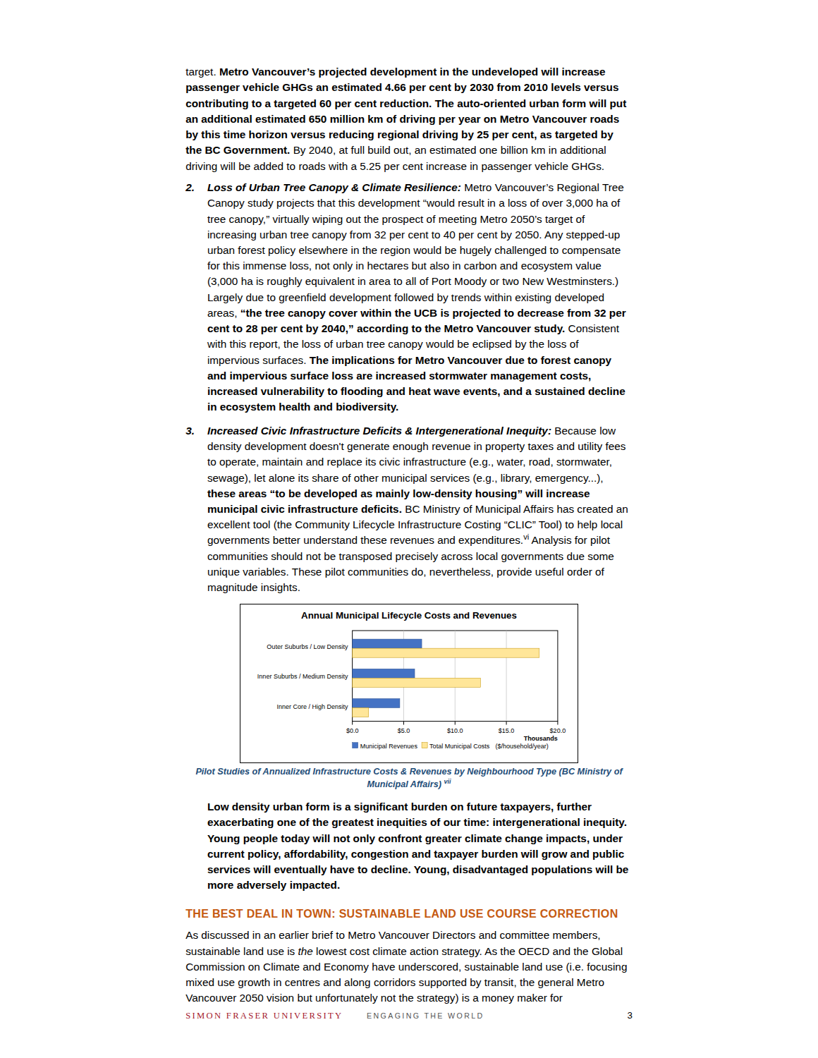target. Metro Vancouver’s projected development in the undeveloped will increase passenger vehicle GHGs an estimated 4.66 per cent by 2030 from 2010 levels versus contributing to a targeted 60 per cent reduction. The auto-oriented urban form will put an additional estimated 650 million km of driving per year on Metro Vancouver roads by this time horizon versus reducing regional driving by 25 per cent, as targeted by the BC Government. By 2040, at full build out, an estimated one billion km in additional driving will be added to roads with a 5.25 per cent increase in passenger vehicle GHGs.
Loss of Urban Tree Canopy & Climate Resilience: Metro Vancouver’s Regional Tree Canopy study projects that this development “would result in a loss of over 3,000 ha of tree canopy,” virtually wiping out the prospect of meeting Metro 2050’s target of increasing urban tree canopy from 32 per cent to 40 per cent by 2050. Any stepped-up urban forest policy elsewhere in the region would be hugely challenged to compensate for this immense loss, not only in hectares but also in carbon and ecosystem value (3,000 ha is roughly equivalent in area to all of Port Moody or two New Westminsters.) Largely due to greenfield development followed by trends within existing developed areas, “the tree canopy cover within the UCB is projected to decrease from 32 per cent to 28 per cent by 2040,” according to the Metro Vancouver study. Consistent with this report, the loss of urban tree canopy would be eclipsed by the loss of impervious surfaces. The implications for Metro Vancouver due to forest canopy and impervious surface loss are increased stormwater management costs, increased vulnerability to flooding and heat wave events, and a sustained decline in ecosystem health and biodiversity.
Increased Civic Infrastructure Deficits & Intergenerational Inequity: Because low density development doesn't generate enough revenue in property taxes and utility fees to operate, maintain and replace its civic infrastructure (e.g., water, road, stormwater, sewage), let alone its share of other municipal services (e.g., library, emergency...), these areas “to be developed as mainly low-density housing” will increase municipal civic infrastructure deficits. BC Ministry of Municipal Affairs has created an excellent tool (the Community Lifecycle Infrastructure Costing “CLIC” Tool) to help local governments better understand these revenues and expenditures.vi Analysis for pilot communities should not be transposed precisely across local governments due some unique variables. These pilot communities do, nevertheless, provide useful order of magnitude insights.
Annual Municipal Lifecycle Costs and Revenues
Outer Suburbs / Low Density Inner Suburbs / Medium Density Inner Core / High Density $0.0 $5.0 $10.0 $15.0 $20.0 Municipal Revenues Total Municipal Costs ($/household/year) Thousands
Pilot Studies of Annualized Infrastructure Costs & Revenues by Neighbourhood Type (BC Ministry of Municipal Affairs) vii
Low density urban form is a significant burden on future taxpayers, further exacerbating one of the greatest inequities of our time: intergenerational inequity. Young people today will not only confront greater climate change impacts, under current policy, affordability, congestion and taxpayer burden will grow and public services will eventually have to decline. Young, disadvantaged populations will be more adversely impacted.
The Best Deal in Town: Sustainable Land Use Course Correction
As discussed in an earlier brief to Metro Vancouver Directors and committee members, sustainable land use is the lowest cost climate action strategy. As the OECD and the Global Commission on Climate and Economy have underscored, sustainable land use (i.e. focusing mixed use growth in centres and along corridors supported by transit, the general Metro Vancouver 2050 vision but unfortunately not the strategy) is a money maker for
SIMON FRASER UNIVERSITY ENGAGING THE WORLD 3